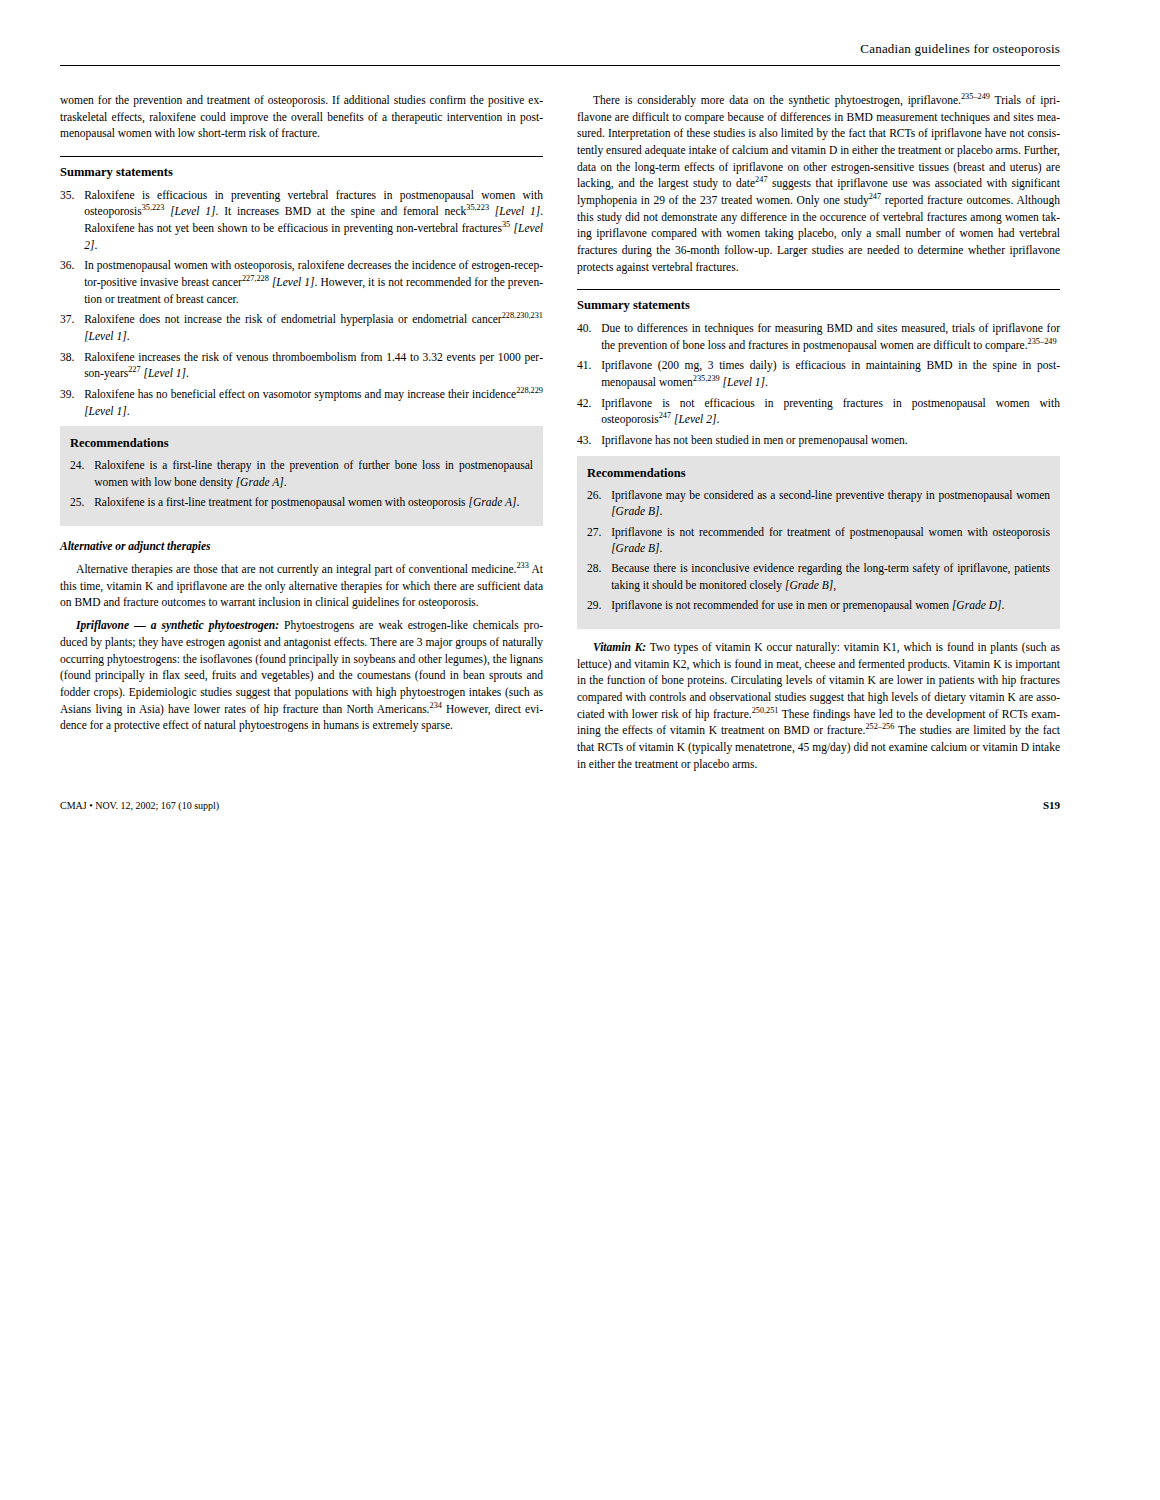Canadian guidelines for osteoporosis
women for the prevention and treatment of osteoporosis. If additional studies confirm the positive extraskeletal effects, raloxifene could improve the overall benefits of a therapeutic intervention in postmenopausal women with low short-term risk of fracture.
Summary statements
35. Raloxifene is efficacious in preventing vertebral fractures in postmenopausal women with osteoporosis35,223 [Level 1]. It increases BMD at the spine and femoral neck35,223 [Level 1]. Raloxifene has not yet been shown to be efficacious in preventing non-vertebral fractures35 [Level 2].
36. In postmenopausal women with osteoporosis, raloxifene decreases the incidence of estrogen-receptor-positive invasive breast cancer227,228 [Level 1]. However, it is not recommended for the prevention or treatment of breast cancer.
37. Raloxifene does not increase the risk of endometrial hyperplasia or endometrial cancer228,230,231 [Level 1].
38. Raloxifene increases the risk of venous thromboembolism from 1.44 to 3.32 events per 1000 person-years227 [Level 1].
39. Raloxifene has no beneficial effect on vasomotor symptoms and may increase their incidence228,229 [Level 1].
Recommendations
24. Raloxifene is a first-line therapy in the prevention of further bone loss in postmenopausal women with low bone density [Grade A].
25. Raloxifene is a first-line treatment for postmenopausal women with osteoporosis [Grade A].
Alternative or adjunct therapies
Alternative therapies are those that are not currently an integral part of conventional medicine.233 At this time, vitamin K and ipriflavone are the only alternative therapies for which there are sufficient data on BMD and fracture outcomes to warrant inclusion in clinical guidelines for osteoporosis.
Ipriflavone — a synthetic phytoestrogen: Phytoestrogens are weak estrogen-like chemicals produced by plants; they have estrogen agonist and antagonist effects. There are 3 major groups of naturally occurring phytoestrogens: the isoflavones (found principally in soybeans and other legumes), the lignans (found principally in flax seed, fruits and vegetables) and the coumestans (found in bean sprouts and fodder crops). Epidemiologic studies suggest that populations with high phytoestrogen intakes (such as Asians living in Asia) have lower rates of hip fracture than North Americans.234 However, direct evidence for a protective effect of natural phytoestrogens in humans is extremely sparse.
There is considerably more data on the synthetic phytoestrogen, ipriflavone.235–249 Trials of ipriflavone are difficult to compare because of differences in BMD measurement techniques and sites measured. Interpretation of these studies is also limited by the fact that RCTs of ipriflavone have not consistently ensured adequate intake of calcium and vitamin D in either the treatment or placebo arms. Further, data on the long-term effects of ipriflavone on other estrogen-sensitive tissues (breast and uterus) are lacking, and the largest study to date247 suggests that ipriflavone use was associated with significant lymphopenia in 29 of the 237 treated women. Only one study247 reported fracture outcomes. Although this study did not demonstrate any difference in the occurence of vertebral fractures among women taking ipriflavone compared with women taking placebo, only a small number of women had vertebral fractures during the 36-month follow-up. Larger studies are needed to determine whether ipriflavone protects against vertebral fractures.
Summary statements
40. Due to differences in techniques for measuring BMD and sites measured, trials of ipriflavone for the prevention of bone loss and fractures in postmenopausal women are difficult to compare.235–249
41. Ipriflavone (200 mg, 3 times daily) is efficacious in maintaining BMD in the spine in postmenopausal women235,239 [Level 1].
42. Ipriflavone is not efficacious in preventing fractures in postmenopausal women with osteoporosis247 [Level 2].
43. Ipriflavone has not been studied in men or premenopausal women.
Recommendations
26. Ipriflavone may be considered as a second-line preventive therapy in postmenopausal women [Grade B].
27. Ipriflavone is not recommended for treatment of postmenopausal women with osteoporosis [Grade B].
28. Because there is inconclusive evidence regarding the long-term safety of ipriflavone, patients taking it should be monitored closely [Grade B],
29. Ipriflavone is not recommended for use in men or premenopausal women [Grade D].
Vitamin K: Two types of vitamin K occur naturally: vitamin K1, which is found in plants (such as lettuce) and vitamin K2, which is found in meat, cheese and fermented products. Vitamin K is important in the function of bone proteins. Circulating levels of vitamin K are lower in patients with hip fractures compared with controls and observational studies suggest that high levels of dietary vitamin K are associated with lower risk of hip fracture.250,251 These findings have led to the development of RCTs examining the effects of vitamin K treatment on BMD or fracture.252–256 The studies are limited by the fact that RCTs of vitamin K (typically menatetrone, 45 mg/day) did not examine calcium or vitamin D intake in either the treatment or placebo arms.
CMAJ • NOV. 12, 2002; 167 (10 suppl) S19